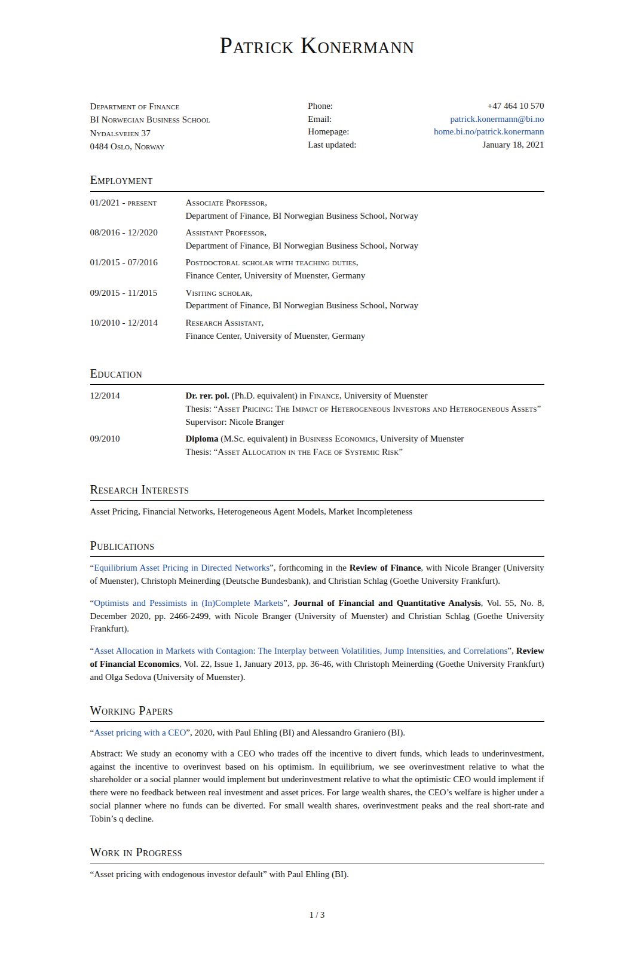Patrick Konermann
| Department of Finance BI Norwegian Business School Nydalsveien 37 0484 Oslo, Norway | / Phone: / +47 464 10 570 / / Email: / patrick.konermann@bi.no / / Homepage: / home.bi.no/patrick.konermann / / Last updated: / January 18, 2021 / |
Employment
| 01/2021 - present | Associate Professor, Department of Finance, BI Norwegian Business School, Norway |
| 08/2016 - 12/2020 | Assistant Professor, Department of Finance, BI Norwegian Business School, Norway |
| 01/2015 - 07/2016 | Postdoctoral scholar with teaching duties, Finance Center, University of Muenster, Germany |
| 09/2015 - 11/2015 | Visiting scholar, Department of Finance, BI Norwegian Business School, Norway |
| 10/2010 - 12/2014 | Research Assistant, Finance Center, University of Muenster, Germany |
Education
| 12/2014 | Dr. rer. pol. (Ph.D. equivalent) in Finance , University of Muenster Thesis: “ Asset Pricing: The Impact of Heterogeneous Investors and Heterogeneous Assets ” Supervisor: Nicole Branger |
| 09/2010 | Diploma (M.Sc. equivalent) in Business Economics , University of Muenster Thesis: “ Asset Allocation in the Face of Systemic Risk ” |
Research Interests
Asset Pricing, Financial Networks, Heterogeneous Agent Models, Market Incompleteness
Publications
“Equilibrium Asset Pricing in Directed Networks”, forthcoming in the Review of Finance, with Nicole Branger (University of Muenster), Christoph Meinerding (Deutsche Bundesbank), and Christian Schlag (Goethe University Frankfurt).
“Optimists and Pessimists in (In)Complete Markets”, Journal of Financial and Quantitative Analysis, Vol. 55, No. 8, December 2020, pp. 2466-2499, with Nicole Branger (University of Muenster) and Christian Schlag (Goethe University Frankfurt).
“Asset Allocation in Markets with Contagion: The Interplay between Volatilities, Jump Intensities, and Correlations”, Review of Financial Economics, Vol. 22, Issue 1, January 2013, pp. 36-46, with Christoph Meinerding (Goethe University Frankfurt) and Olga Sedova (University of Muenster).
Working Papers
“Asset pricing with a CEO”, 2020, with Paul Ehling (BI) and Alessandro Graniero (BI).
Abstract: We study an economy with a CEO who trades off the incentive to divert funds, which leads to underinvestment, against the incentive to overinvest based on his optimism. In equilibrium, we see overinvestment relative to what the shareholder or a social planner would implement but underinvestment relative to what the optimistic CEO would implement if there were no feedback between real investment and asset prices. For large wealth shares, the CEO’s welfare is higher under a social planner where no funds can be diverted. For small wealth shares, overinvestment peaks and the real short-rate and Tobin’s q decline.
Work in Progress
“Asset pricing with endogenous investor default” with Paul Ehling (BI).
1 / 3